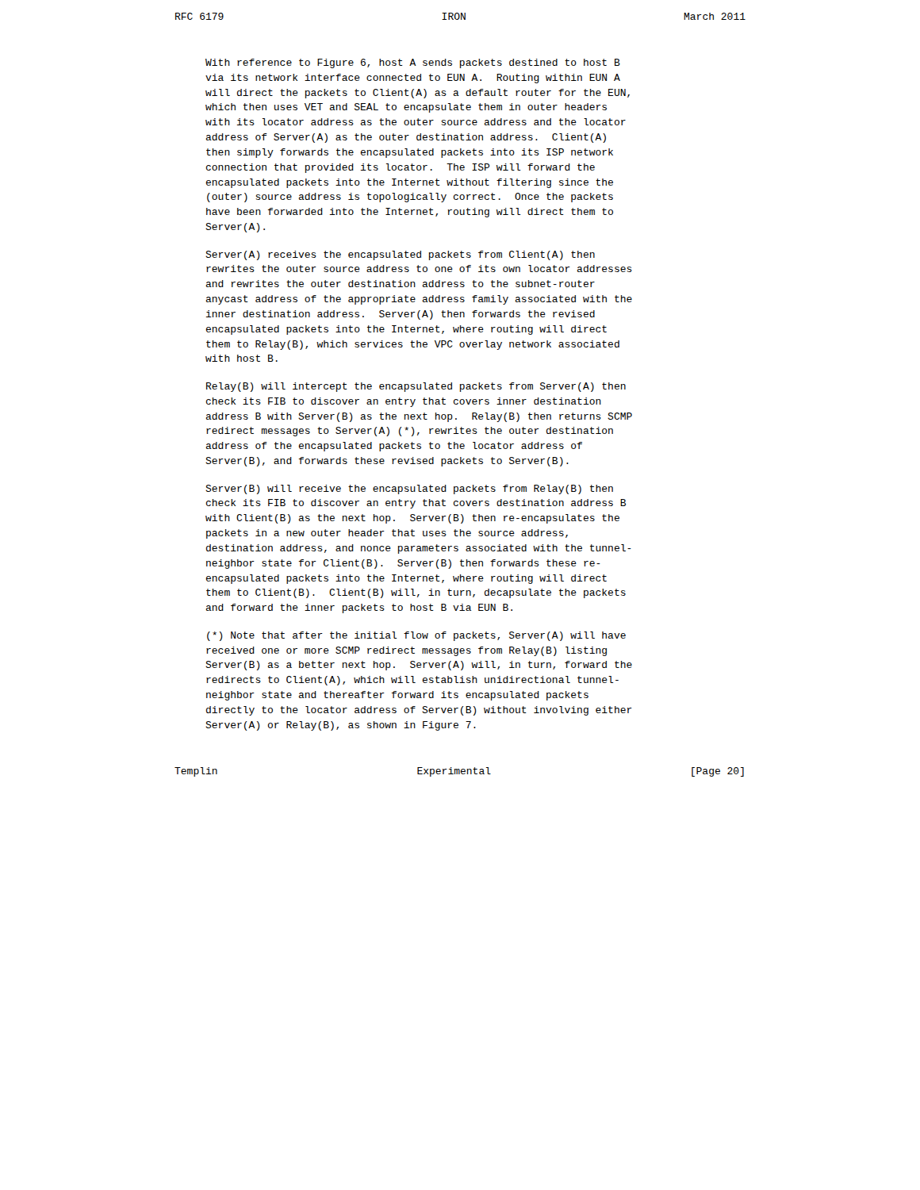RFC 6179 IRON March 2011
With reference to Figure 6, host A sends packets destined to host B via its network interface connected to EUN A. Routing within EUN A will direct the packets to Client(A) as a default router for the EUN, which then uses VET and SEAL to encapsulate them in outer headers with its locator address as the outer source address and the locator address of Server(A) as the outer destination address. Client(A) then simply forwards the encapsulated packets into its ISP network connection that provided its locator. The ISP will forward the encapsulated packets into the Internet without filtering since the (outer) source address is topologically correct. Once the packets have been forwarded into the Internet, routing will direct them to Server(A).
Server(A) receives the encapsulated packets from Client(A) then rewrites the outer source address to one of its own locator addresses and rewrites the outer destination address to the subnet-router anycast address of the appropriate address family associated with the inner destination address. Server(A) then forwards the revised encapsulated packets into the Internet, where routing will direct them to Relay(B), which services the VPC overlay network associated with host B.
Relay(B) will intercept the encapsulated packets from Server(A) then check its FIB to discover an entry that covers inner destination address B with Server(B) as the next hop. Relay(B) then returns SCMP redirect messages to Server(A) (*), rewrites the outer destination address of the encapsulated packets to the locator address of Server(B), and forwards these revised packets to Server(B).
Server(B) will receive the encapsulated packets from Relay(B) then check its FIB to discover an entry that covers destination address B with Client(B) as the next hop. Server(B) then re-encapsulates the packets in a new outer header that uses the source address, destination address, and nonce parameters associated with the tunnel- neighbor state for Client(B). Server(B) then forwards these re- encapsulated packets into the Internet, where routing will direct them to Client(B). Client(B) will, in turn, decapsulate the packets and forward the inner packets to host B via EUN B.
(*) Note that after the initial flow of packets, Server(A) will have received one or more SCMP redirect messages from Relay(B) listing Server(B) as a better next hop. Server(A) will, in turn, forward the redirects to Client(A), which will establish unidirectional tunnel- neighbor state and thereafter forward its encapsulated packets directly to the locator address of Server(B) without involving either Server(A) or Relay(B), as shown in Figure 7.
Templin Experimental [Page 20]